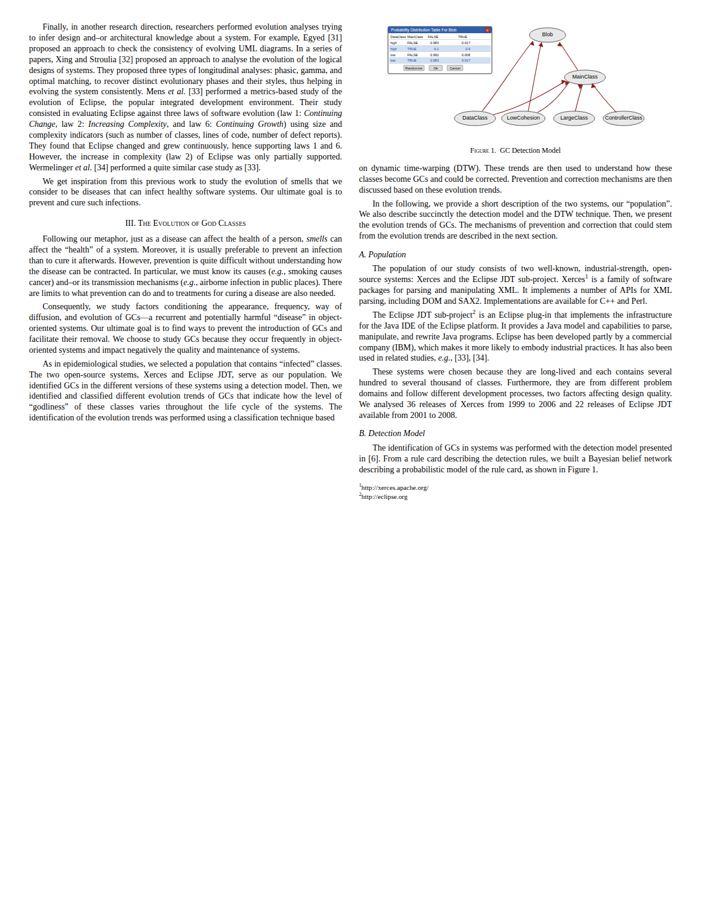Finally, in another research direction, researchers performed evolution analyses trying to infer design and–or architectural knowledge about a system. For example, Egyed [31] proposed an approach to check the consistency of evolving UML diagrams. In a series of papers, Xing and Stroulia [32] proposed an approach to analyse the evolution of the logical designs of systems. They proposed three types of longitudinal analyses: phasic, gamma, and optimal matching, to recover distinct evolutionary phases and their styles, thus helping in evolving the system consistently. Mens et al. [33] performed a metrics-based study of the evolution of Eclipse, the popular integrated development environment. Their study consisted in evaluating Eclipse against three laws of software evolution (law 1: Continuing Change, law 2: Increasing Complexity, and law 6: Continuing Growth) using size and complexity indicators (such as number of classes, lines of code, number of defect reports). They found that Eclipse changed and grew continuously, hence supporting laws 1 and 6. However, the increase in complexity (law 2) of Eclipse was only partially supported. Wermelinger et al. [34] performed a quite similar case study as [33].
We get inspiration from this previous work to study the evolution of smells that we consider to be diseases that can infect healthy software systems. Our ultimate goal is to prevent and cure such infections.
III. The Evolution of God Classes
Following our metaphor, just as a disease can affect the health of a person, smells can affect the “health” of a system. Moreover, it is usually preferable to prevent an infection than to cure it afterwards. However, prevention is quite difficult without understanding how the disease can be contracted. In particular, we must know its causes (e.g., smoking causes cancer) and–or its transmission mechanisms (e.g., airborne infection in public places). There are limits to what prevention can do and to treatments for curing a disease are also needed.
Consequently, we study factors conditioning the appearance, frequency, way of diffusion, and evolution of GCs—a recurrent and potentially harmful “disease” in object-oriented systems. Our ultimate goal is to find ways to prevent the introduction of GCs and facilitate their removal. We choose to study GCs because they occur frequently in object-oriented systems and impact negatively the quality and maintenance of systems.
As in epidemiological studies, we selected a population that contains “infected” classes. The two open-source systems, Xerces and Eclipse JDT, serve as our population. We identified GCs in the different versions of these systems using a detection model. Then, we identified and classified different evolution trends of GCs that indicate how the level of “godliness” of these classes varies throughout the life cycle of the systems. The identification of the evolution trends was performed using a classification technique based
Probability Distribution Table For Blob x DataClass MainClass FALSE TRUE high FALSE 0.983 0.017 high TRUE 0.1 0.9 low FALSE 0.992 0.008 low TRUE 0.983 0.017 Randomize Ok Cancel Blob MainClass DataClass LowCohesion LargeClass ControllerClass
Figure 1. GC Detection Model
on dynamic time-warping (DTW). These trends are then used to understand how these classes become GCs and could be corrected. Prevention and correction mechanisms are then discussed based on these evolution trends.
In the following, we provide a short description of the two systems, our “population”. We also describe succinctly the detection model and the DTW technique. Then, we present the evolution trends of GCs. The mechanisms of prevention and correction that could stem from the evolution trends are described in the next section.
A. Population
The population of our study consists of two well-known, industrial-strength, open-source systems: Xerces and the Eclipse JDT sub-project. Xerces1 is a family of software packages for parsing and manipulating XML. It implements a number of APIs for XML parsing, including DOM and SAX2. Implementations are available for C++ and Perl.
The Eclipse JDT sub-project2 is an Eclipse plug-in that implements the infrastructure for the Java IDE of the Eclipse platform. It provides a Java model and capabilities to parse, manipulate, and rewrite Java programs. Eclipse has been developed partly by a commercial company (IBM), which makes it more likely to embody industrial practices. It has also been used in related studies, e.g., [33], [34].
These systems were chosen because they are long-lived and each contains several hundred to several thousand of classes. Furthermore, they are from different problem domains and follow different development processes, two factors affecting design quality. We analysed 36 releases of Xerces from 1999 to 2006 and 22 releases of Eclipse JDT available from 2001 to 2008.
B. Detection Model
The identification of GCs in systems was performed with the detection model presented in [6]. From a rule card describing the detection rules, we built a Bayesian belief network describing a probabilistic model of the rule card, as shown in Figure 1.
1http://xerces.apache.org/
2http://eclipse.org